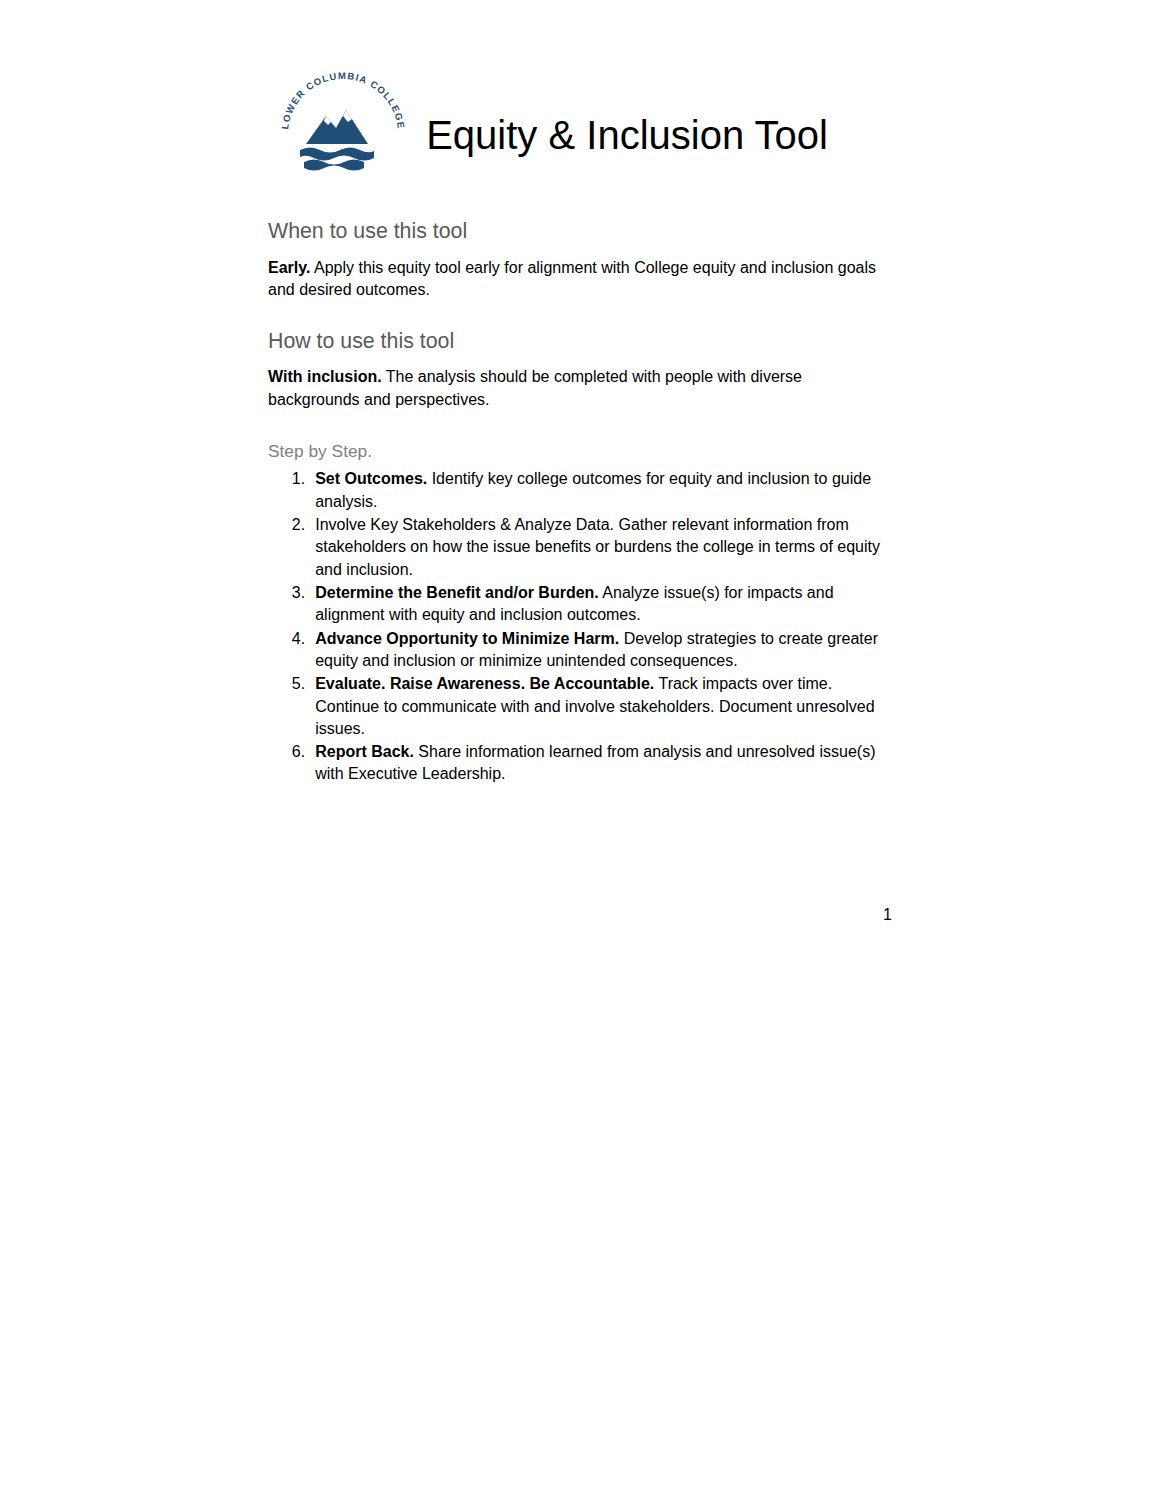LOWER COLUMBIA COLLEGE
Equity & Inclusion Tool
When to use this tool
Early. Apply this equity tool early for alignment with College equity and inclusion goals and desired outcomes.
How to use this tool
With inclusion. The analysis should be completed with people with diverse backgrounds and perspectives.
Step by Step.
Set Outcomes. Identify key college outcomes for equity and inclusion to guide analysis.
Involve Key Stakeholders & Analyze Data. Gather relevant information from stakeholders on how the issue benefits or burdens the college in terms of equity and inclusion.
Determine the Benefit and/or Burden. Analyze issue(s) for impacts and alignment with equity and inclusion outcomes.
Advance Opportunity to Minimize Harm. Develop strategies to create greater equity and inclusion or minimize unintended consequences.
Evaluate. Raise Awareness. Be Accountable. Track impacts over time. Continue to communicate with and involve stakeholders. Document unresolved issues.
Report Back. Share information learned from analysis and unresolved issue(s) with Executive Leadership.
1